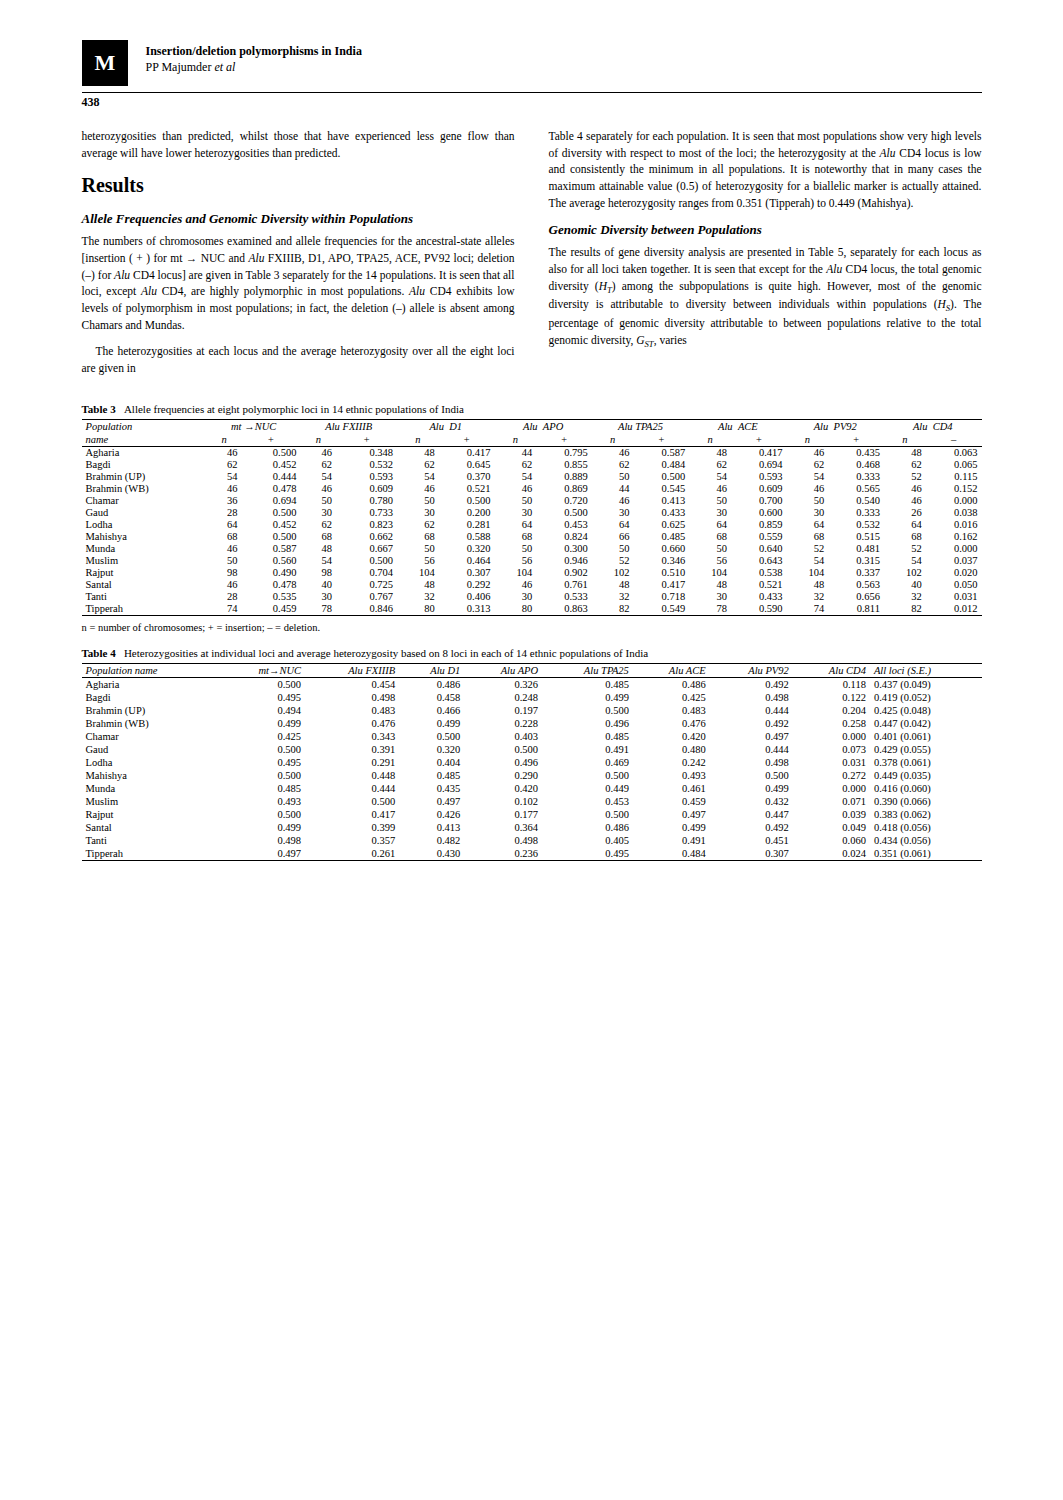M
Insertion/deletion polymorphisms in India
PP Majumder et al
438
heterozygosities than predicted, whilst those that have experienced less gene flow than average will have lower heterozygosities than predicted.
Results
Allele Frequencies and Genomic Diversity within Populations
The numbers of chromosomes examined and allele frequencies for the ancestral-state alleles [insertion ( + ) for mt → NUC and Alu FXIIIB, D1, APO, TPA25, ACE, PV92 loci; deletion (–) for Alu CD4 locus] are given in Table 3 separately for the 14 populations. It is seen that all loci, except Alu CD4, are highly polymorphic in most populations. Alu CD4 exhibits low levels of polymorphism in most populations; in fact, the deletion (–) allele is absent among Chamars and Mundas.
The heterozygosities at each locus and the average heterozygosity over all the eight loci are given in
Table 4 separately for each population. It is seen that most populations show very high levels of diversity with respect to most of the loci; the heterozygosity at the Alu CD4 locus is low and consistently the minimum in all populations. It is noteworthy that in many cases the maximum attainable value (0.5) of heterozygosity for a biallelic marker is actually attained. The average heterozygosity ranges from 0.351 (Tipperah) to 0.449 (Mahishya).
Genomic Diversity between Populations
The results of gene diversity analysis are presented in Table 5, separately for each locus as also for all loci taken together. It is seen that except for the Alu CD4 locus, the total genomic diversity (HT) among the subpopulations is quite high. However, most of the genomic diversity is attributable to diversity between individuals within populations (HS). The percentage of genomic diversity attributable to between populations relative to the total genomic diversity, GST, varies
Table 3 Allele frequencies at eight polymorphic loci in 14 ethnic populations of India
| Population | mt →NUC | Alu FXIIIB | Alu D1 | Alu APO | Alu TPA25 | Alu ACE | Alu PV92 | Alu CD4 |
| --- | --- | --- | --- | --- | --- | --- | --- | --- |
| name | n | + | n | + | n | + | n | + | n | + | n | + | n | + | n | – |
| Agharia | 46 | 0.500 | 46 | 0.348 | 48 | 0.417 | 44 | 0.795 | 46 | 0.587 | 48 | 0.417 | 46 | 0.435 | 48 | 0.063 |
| Bagdi | 62 | 0.452 | 62 | 0.532 | 62 | 0.645 | 62 | 0.855 | 62 | 0.484 | 62 | 0.694 | 62 | 0.468 | 62 | 0.065 |
| Brahmin (UP) | 54 | 0.444 | 54 | 0.593 | 54 | 0.370 | 54 | 0.889 | 50 | 0.500 | 54 | 0.593 | 54 | 0.333 | 52 | 0.115 |
| Brahmin (WB) | 46 | 0.478 | 46 | 0.609 | 46 | 0.521 | 46 | 0.869 | 44 | 0.545 | 46 | 0.609 | 46 | 0.565 | 46 | 0.152 |
| Chamar | 36 | 0.694 | 50 | 0.780 | 50 | 0.500 | 50 | 0.720 | 46 | 0.413 | 50 | 0.700 | 50 | 0.540 | 46 | 0.000 |
| Gaud | 28 | 0.500 | 30 | 0.733 | 30 | 0.200 | 30 | 0.500 | 30 | 0.433 | 30 | 0.600 | 30 | 0.333 | 26 | 0.038 |
| Lodha | 64 | 0.452 | 62 | 0.823 | 62 | 0.281 | 64 | 0.453 | 64 | 0.625 | 64 | 0.859 | 64 | 0.532 | 64 | 0.016 |
| Mahishya | 68 | 0.500 | 68 | 0.662 | 68 | 0.588 | 68 | 0.824 | 66 | 0.485 | 68 | 0.559 | 68 | 0.515 | 68 | 0.162 |
| Munda | 46 | 0.587 | 48 | 0.667 | 50 | 0.320 | 50 | 0.300 | 50 | 0.660 | 50 | 0.640 | 52 | 0.481 | 52 | 0.000 |
| Muslim | 50 | 0.560 | 54 | 0.500 | 56 | 0.464 | 56 | 0.946 | 52 | 0.346 | 56 | 0.643 | 54 | 0.315 | 54 | 0.037 |
| Rajput | 98 | 0.490 | 98 | 0.704 | 104 | 0.307 | 104 | 0.902 | 102 | 0.510 | 104 | 0.538 | 104 | 0.337 | 102 | 0.020 |
| Santal | 46 | 0.478 | 40 | 0.725 | 48 | 0.292 | 46 | 0.761 | 48 | 0.417 | 48 | 0.521 | 48 | 0.563 | 40 | 0.050 |
| Tanti | 28 | 0.535 | 30 | 0.767 | 32 | 0.406 | 30 | 0.533 | 32 | 0.718 | 30 | 0.433 | 32 | 0.656 | 32 | 0.031 |
| Tipperah | 74 | 0.459 | 78 | 0.846 | 80 | 0.313 | 80 | 0.863 | 82 | 0.549 | 78 | 0.590 | 74 | 0.811 | 82 | 0.012 |
n = number of chromosomes; + = insertion; – = deletion.
Table 4 Heterozygosities at individual loci and average heterozygosity based on 8 loci in each of 14 ethnic populations of India
| Population name | mt→NUC | Alu FXIIIB | Alu D1 | Alu APO | Alu TPA25 | Alu ACE | Alu PV92 | Alu CD4 | All loci (S.E.) |
| --- | --- | --- | --- | --- | --- | --- | --- | --- | --- |
| Agharia | 0.500 | 0.454 | 0.486 | 0.326 | 0.485 | 0.486 | 0.492 | 0.118 | 0.437 (0.049) |
| Bagdi | 0.495 | 0.498 | 0.458 | 0.248 | 0.499 | 0.425 | 0.498 | 0.122 | 0.419 (0.052) |
| Brahmin (UP) | 0.494 | 0.483 | 0.466 | 0.197 | 0.500 | 0.483 | 0.444 | 0.204 | 0.425 (0.048) |
| Brahmin (WB) | 0.499 | 0.476 | 0.499 | 0.228 | 0.496 | 0.476 | 0.492 | 0.258 | 0.447 (0.042) |
| Chamar | 0.425 | 0.343 | 0.500 | 0.403 | 0.485 | 0.420 | 0.497 | 0.000 | 0.401 (0.061) |
| Gaud | 0.500 | 0.391 | 0.320 | 0.500 | 0.491 | 0.480 | 0.444 | 0.073 | 0.429 (0.055) |
| Lodha | 0.495 | 0.291 | 0.404 | 0.496 | 0.469 | 0.242 | 0.498 | 0.031 | 0.378 (0.061) |
| Mahishya | 0.500 | 0.448 | 0.485 | 0.290 | 0.500 | 0.493 | 0.500 | 0.272 | 0.449 (0.035) |
| Munda | 0.485 | 0.444 | 0.435 | 0.420 | 0.449 | 0.461 | 0.499 | 0.000 | 0.416 (0.060) |
| Muslim | 0.493 | 0.500 | 0.497 | 0.102 | 0.453 | 0.459 | 0.432 | 0.071 | 0.390 (0.066) |
| Rajput | 0.500 | 0.417 | 0.426 | 0.177 | 0.500 | 0.497 | 0.447 | 0.039 | 0.383 (0.062) |
| Santal | 0.499 | 0.399 | 0.413 | 0.364 | 0.486 | 0.499 | 0.492 | 0.049 | 0.418 (0.056) |
| Tanti | 0.498 | 0.357 | 0.482 | 0.498 | 0.405 | 0.491 | 0.451 | 0.060 | 0.434 (0.056) |
| Tipperah | 0.497 | 0.261 | 0.430 | 0.236 | 0.495 | 0.484 | 0.307 | 0.024 | 0.351 (0.061) |